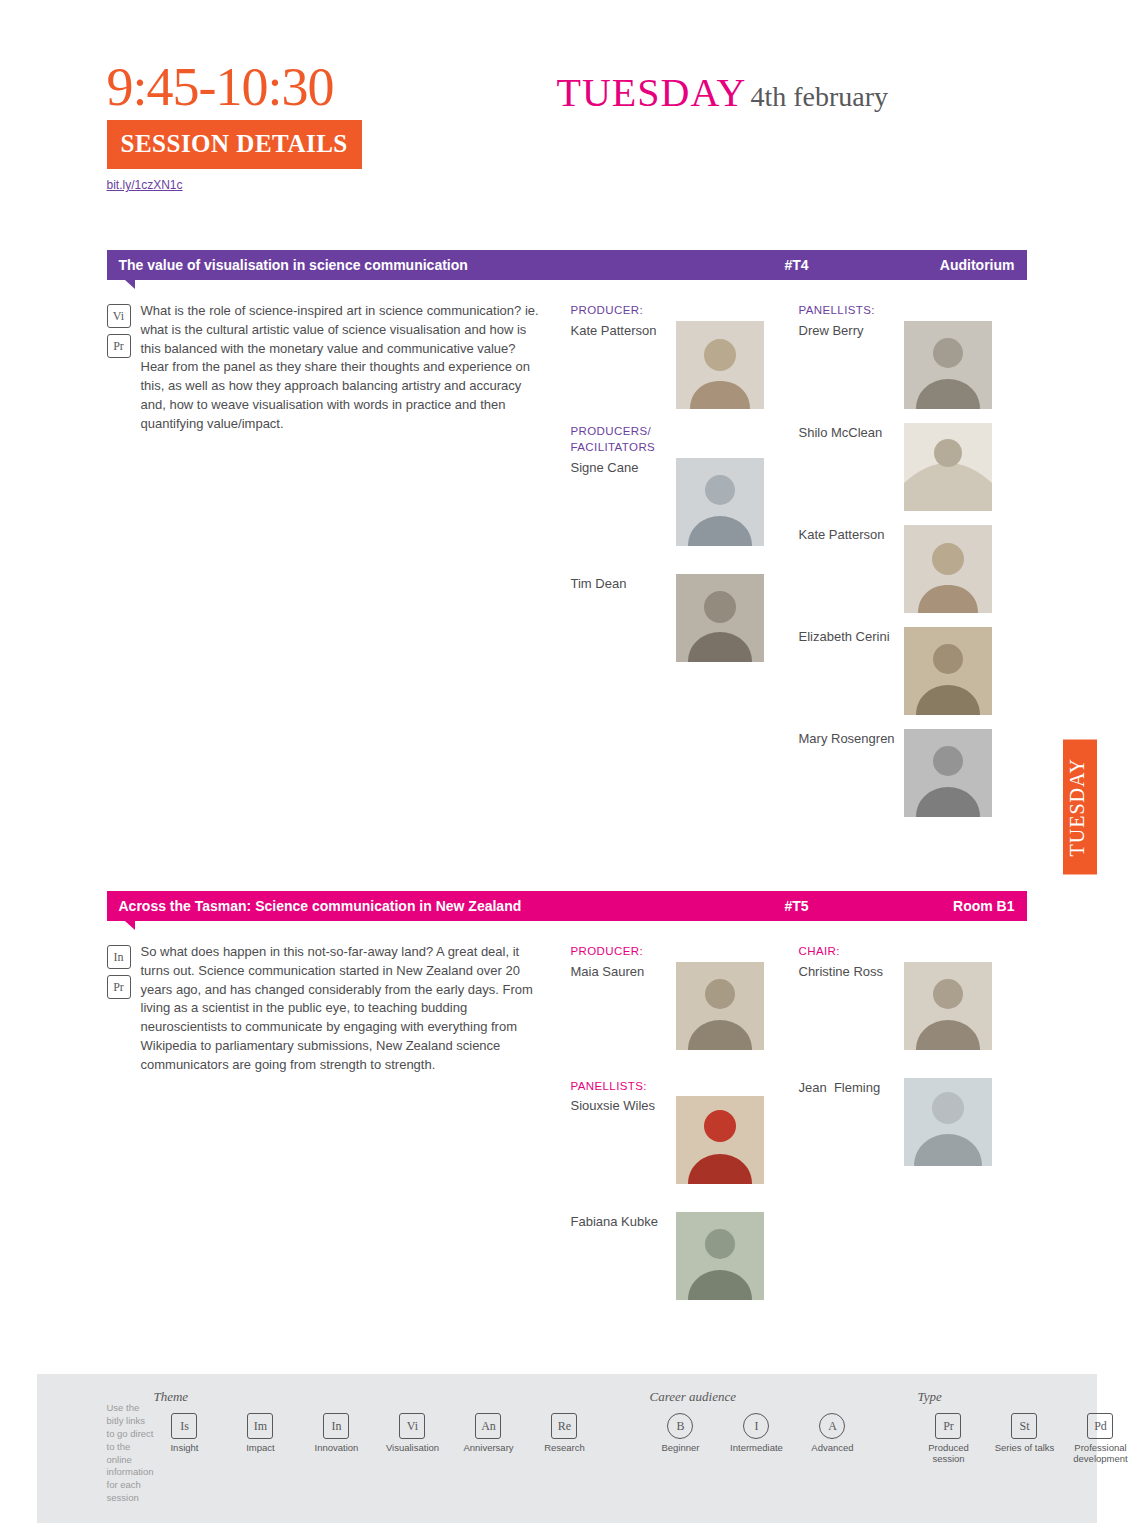9:45-10:30
SESSION DETAILS
bit.ly/1czXN1c
TUESDAY 4th february
The value of visualisation in science communication
#T4
Auditorium
Vi
Pr
What is the role of science-inspired art in science communication? ie. what is the cultural artistic value of science visualisation and how is this balanced with the monetary value and communicative value? Hear from the panel as they share their thoughts and experience on this, as well as how they approach balancing artistry and accuracy and, how to weave visualisation with words in practice and then quantifying value/impact.
PRODUCER:
Kate Patterson
PRODUCERS/
FACILITATORS
Signe Cane
Tim Dean
PANELLISTS:
Drew Berry
Shilo McClean
Kate Patterson
Elizabeth Cerini
Mary Rosengren
Across the Tasman: Science communication in New Zealand
#T5
Room B1
In
Pr
So what does happen in this not-so-far-away land? A great deal, it turns out. Science communication started in New Zealand over 20 years ago, and has changed considerably from the early days. From living as a scientist in the public eye, to teaching budding neuroscientists to communicate by engaging with everything from Wikipedia to parliamentary submissions, New Zealand science communicators are going from strength to strength.
PRODUCER:
Maia Sauren
PANELLISTS:
Siouxsie Wiles
Fabiana Kubke
CHAIR:
Christine Ross
Jean Fleming
TUESDAY
Use the bitly links to go direct to the online information for each session
Theme
Is
Insight
Im
Impact
In
Innovation
Vi
Visualisation
An
Anniversary
Re
Research
Career audience
B
Beginner
I
Intermediate
A
Advanced
Type
Pr
Produced session
St
Series of talks
Pd
Professional development